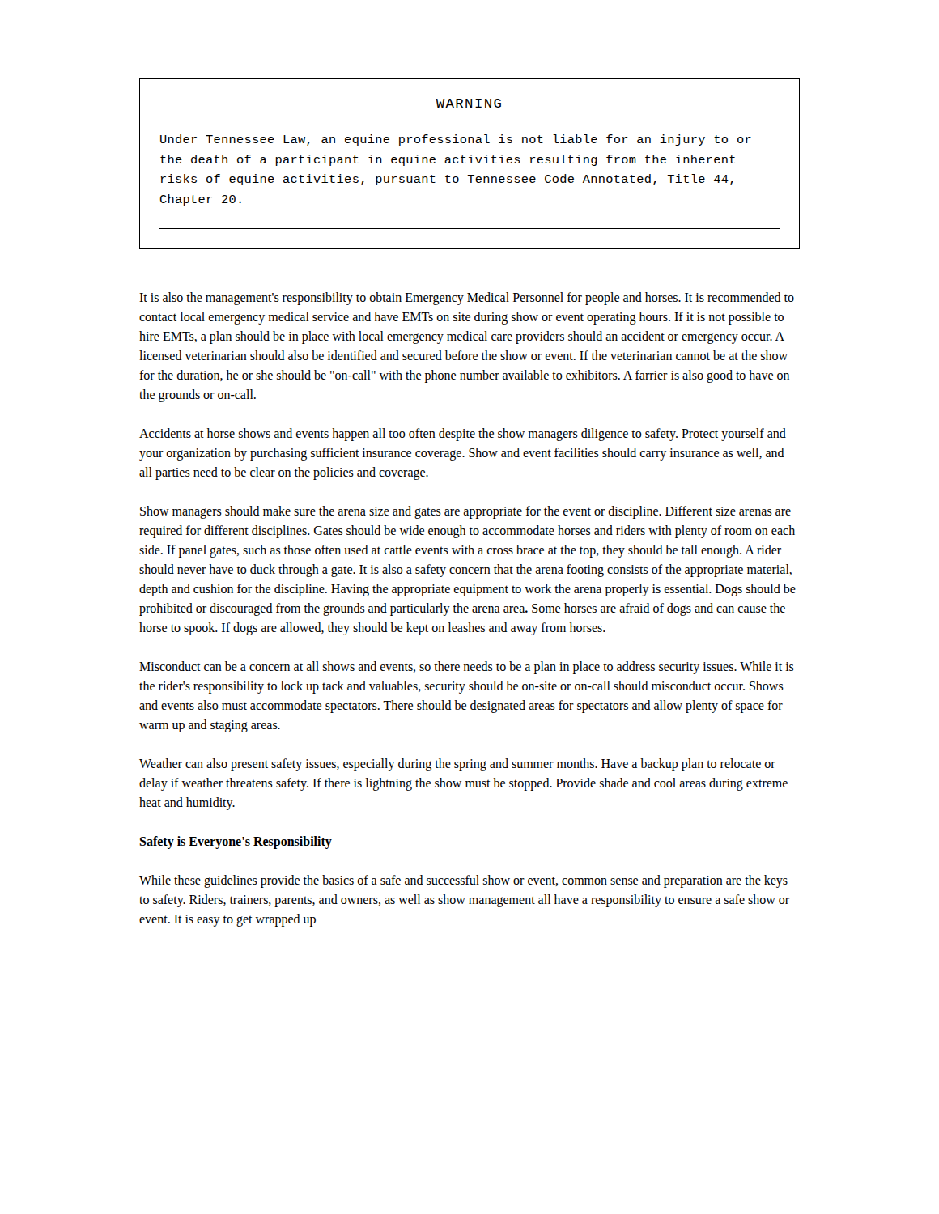WARNING
Under Tennessee Law, an equine professional is not liable for an injury to or the death of a participant in equine activities resulting from the inherent risks of equine activities, pursuant to Tennessee Code Annotated, Title 44, Chapter 20.
It is also the management's responsibility to obtain Emergency Medical Personnel for people and horses. It is recommended to contact local emergency medical service and have EMTs on site during show or event operating hours. If it is not possible to hire EMTs, a plan should be in place with local emergency medical care providers should an accident or emergency occur. A licensed veterinarian should also be identified and secured before the show or event. If the veterinarian cannot be at the show for the duration, he or she should be "on-call" with the phone number available to exhibitors. A farrier is also good to have on the grounds or on-call.
Accidents at horse shows and events happen all too often despite the show managers diligence to safety. Protect yourself and your organization by purchasing sufficient insurance coverage. Show and event facilities should carry insurance as well, and all parties need to be clear on the policies and coverage.
Show managers should make sure the arena size and gates are appropriate for the event or discipline. Different size arenas are required for different disciplines. Gates should be wide enough to accommodate horses and riders with plenty of room on each side. If panel gates, such as those often used at cattle events with a cross brace at the top, they should be tall enough. A rider should never have to duck through a gate. It is also a safety concern that the arena footing consists of the appropriate material, depth and cushion for the discipline. Having the appropriate equipment to work the arena properly is essential. Dogs should be prohibited or discouraged from the grounds and particularly the arena area. Some horses are afraid of dogs and can cause the horse to spook. If dogs are allowed, they should be kept on leashes and away from horses.
Misconduct can be a concern at all shows and events, so there needs to be a plan in place to address security issues. While it is the rider's responsibility to lock up tack and valuables, security should be on-site or on-call should misconduct occur. Shows and events also must accommodate spectators. There should be designated areas for spectators and allow plenty of space for warm up and staging areas.
Weather can also present safety issues, especially during the spring and summer months. Have a backup plan to relocate or delay if weather threatens safety. If there is lightning the show must be stopped. Provide shade and cool areas during extreme heat and humidity.
Safety is Everyone's Responsibility
While these guidelines provide the basics of a safe and successful show or event, common sense and preparation are the keys to safety. Riders, trainers, parents, and owners, as well as show management all have a responsibility to ensure a safe show or event. It is easy to get wrapped up